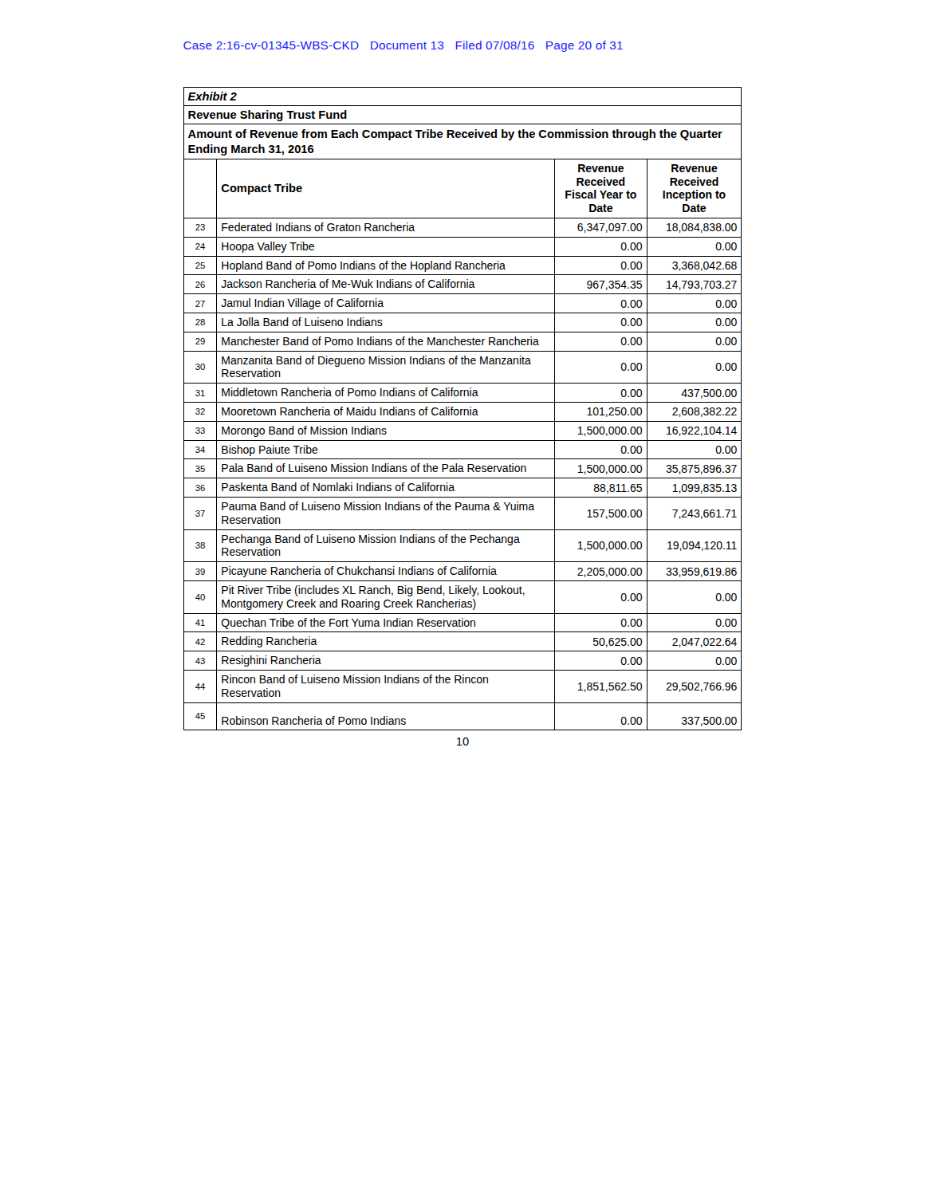Case 2:16-cv-01345-WBS-CKD Document 13 Filed 07/08/16 Page 20 of 31
| Exhibit 2 |
| Revenue Sharing Trust Fund |
| Amount of Revenue from Each Compact Tribe Received by the Commission through the Quarter Ending March 31, 2016 |
| | Compact Tribe | Revenue Received Fiscal Year to Date | Revenue Received Inception to Date |
| 23 | Federated Indians of Graton Rancheria | 6,347,097.00 | 18,084,838.00 |
| 24 | Hoopa Valley Tribe | 0.00 | 0.00 |
| 25 | Hopland Band of Pomo Indians of the Hopland Rancheria | 0.00 | 3,368,042.68 |
| 26 | Jackson Rancheria of Me-Wuk Indians of California | 967,354.35 | 14,793,703.27 |
| 27 | Jamul Indian Village of California | 0.00 | 0.00 |
| 28 | La Jolla Band of Luiseno Indians | 0.00 | 0.00 |
| 29 | Manchester Band of Pomo Indians of the Manchester Rancheria | 0.00 | 0.00 |
| 30 | Manzanita Band of Diegueno Mission Indians of the Manzanita Reservation | 0.00 | 0.00 |
| 31 | Middletown Rancheria of Pomo Indians of California | 0.00 | 437,500.00 |
| 32 | Mooretown Rancheria of Maidu Indians of California | 101,250.00 | 2,608,382.22 |
| 33 | Morongo Band of Mission Indians | 1,500,000.00 | 16,922,104.14 |
| 34 | Bishop Paiute Tribe | 0.00 | 0.00 |
| 35 | Pala Band of Luiseno Mission Indians of the Pala Reservation | 1,500,000.00 | 35,875,896.37 |
| 36 | Paskenta Band of Nomlaki Indians of California | 88,811.65 | 1,099,835.13 |
| 37 | Pauma Band of Luiseno Mission Indians of the Pauma & Yuima Reservation | 157,500.00 | 7,243,661.71 |
| 38 | Pechanga Band of Luiseno Mission Indians of the Pechanga Reservation | 1,500,000.00 | 19,094,120.11 |
| 39 | Picayune Rancheria of Chukchansi Indians of California | 2,205,000.00 | 33,959,619.86 |
| 40 | Pit River Tribe (includes XL Ranch, Big Bend, Likely, Lookout, Montgomery Creek and Roaring Creek Rancherias) | 0.00 | 0.00 |
| 41 | Quechan Tribe of the Fort Yuma Indian Reservation | 0.00 | 0.00 |
| 42 | Redding Rancheria | 50,625.00 | 2,047,022.64 |
| 43 | Resighini Rancheria | 0.00 | 0.00 |
| 44 | Rincon Band of Luiseno Mission Indians of the Rincon Reservation | 1,851,562.50 | 29,502,766.96 |
| 45 | Robinson Rancheria of Pomo Indians | 0.00 | 337,500.00 |
10